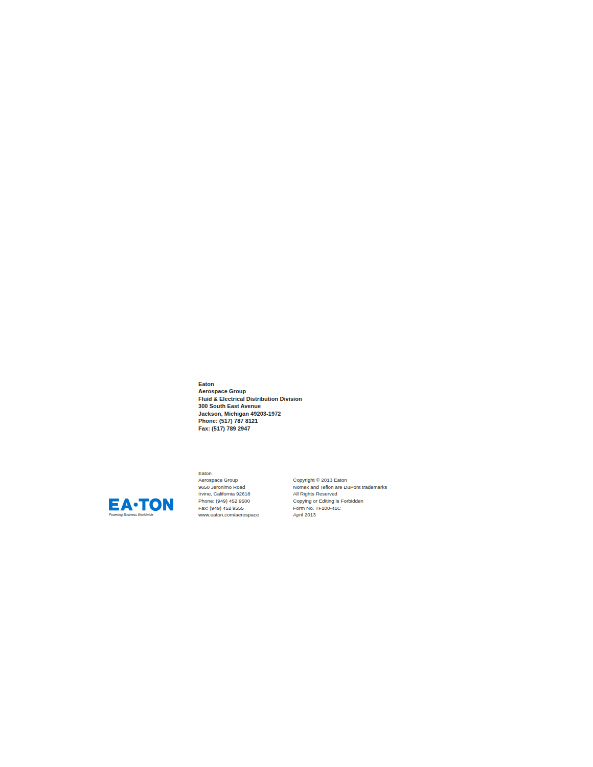Eaton
Aerospace Group
Fluid & Electrical Distribution Division
300 South East Avenue
Jackson, Michigan 49203-1972
Phone: (517) 787 8121
Fax: (517) 789 2947
Eaton Powering Business Worldwide Powering Business Worldwide
Eaton
Aerospace Group
9650 Jeronimo Road
Irvine, California 92618
Phone: (949) 452 9500
Fax: (949) 452 9555
www.eaton.com/aerospace
Copyright © 2013 Eaton
Nomex and Teflon are DuPont trademarks
All Rights Reserved
Copying or Editing is Forbidden
Form No. TF100-41C
April 2013